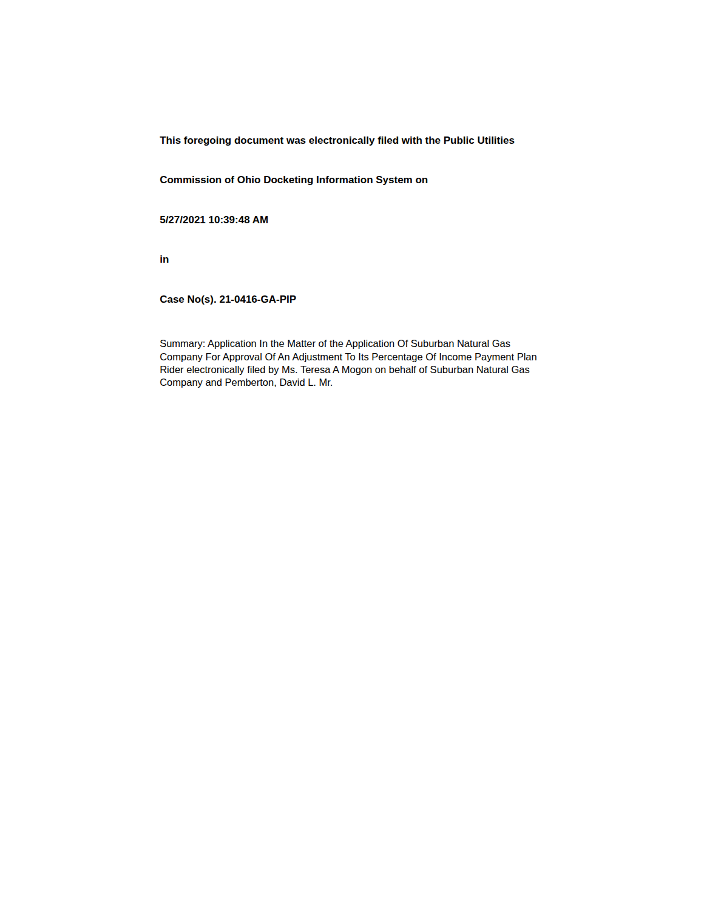This foregoing document was electronically filed with the Public Utilities
Commission of Ohio Docketing Information System on
5/27/2021 10:39:48 AM
in
Case No(s). 21-0416-GA-PIP
Summary: Application In the Matter of the Application Of Suburban Natural Gas Company For Approval Of An Adjustment To Its Percentage Of Income Payment Plan Rider electronically filed by Ms. Teresa A Mogon on behalf of Suburban Natural Gas Company and Pemberton, David L. Mr.